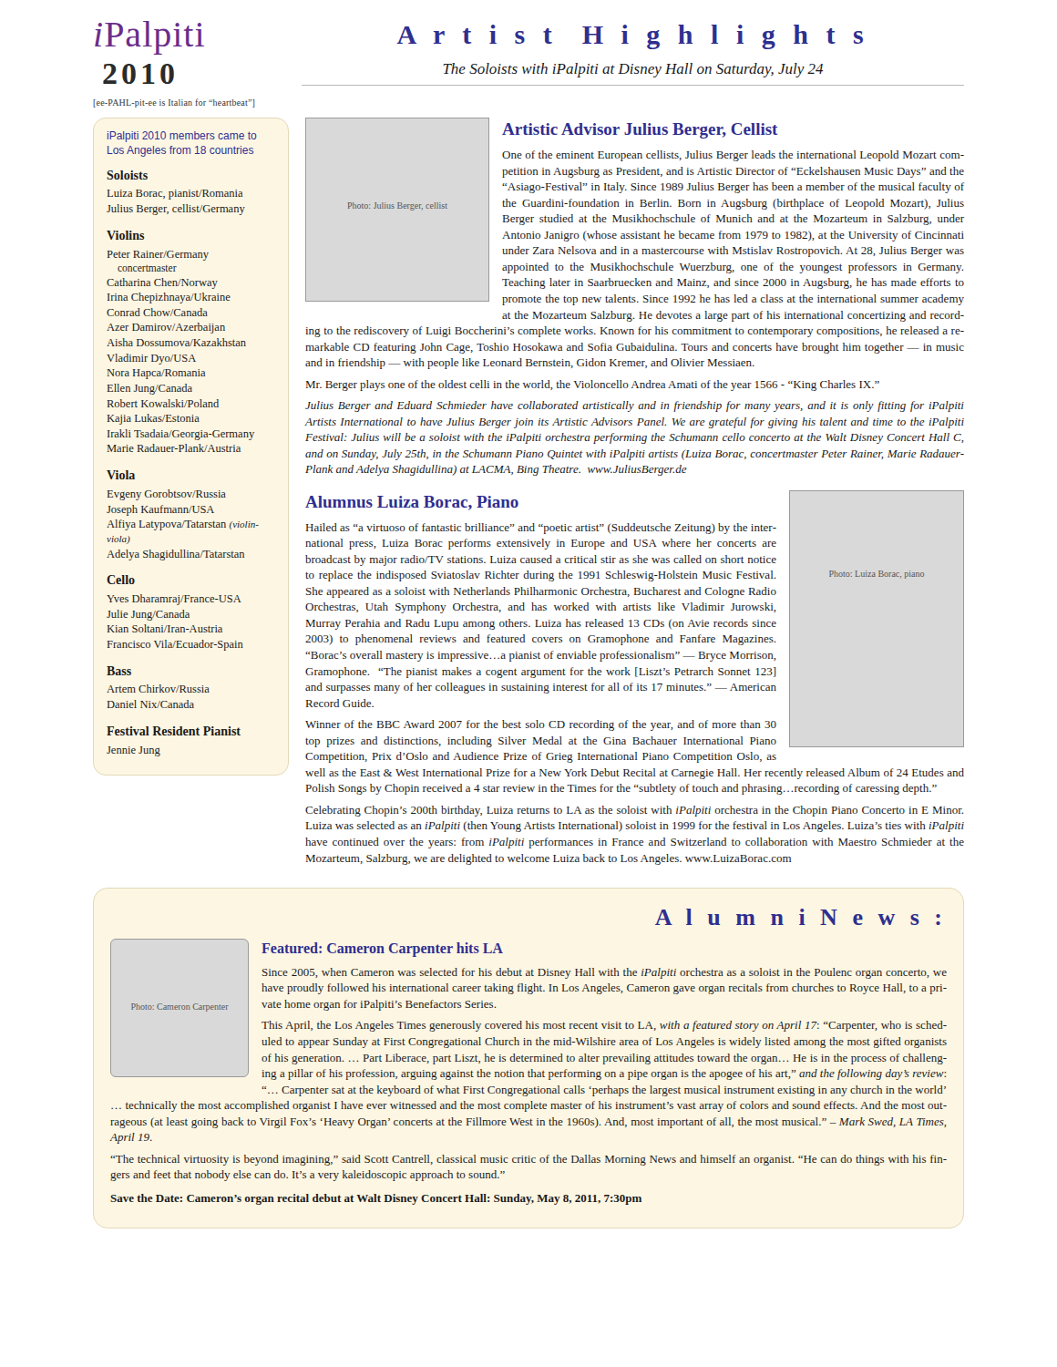i Palpiti 2010
[ee-PAHL-pit-ee is Italian for “heartbeat”]
A r t i s t H i g h l i g h t s
The Soloists with iPalpiti at Disney Hall on Saturday, July 24
iPalpiti 2010 members came to Los Angeles from 18 countries
Soloists
Luiza Borac, pianist/Romania
Julius Berger, cellist/Germany
Violins
Peter Rainer/Germanyconcertmaster
Catharina Chen/Norway
Irina Chepizhnaya/Ukraine
Conrad Chow/Canada
Azer Damirov/Azerbaijan
Aisha Dossumova/Kazakhstan
Vladimir Dyo/USA
Nora Hapca/Romania
Ellen Jung/Canada
Robert Kowalski/Poland
Kajia Lukas/Estonia
Irakli Tsadaia/Georgia-Germany
Marie Radauer-Plank/Austria
Viola
Evgeny Gorobtsov/Russia
Joseph Kaufmann/USA
Alfiya Latypova/Tatarstan (violin-viola)
Adelya Shagidullina/Tatarstan
Cello
Yves Dharamraj/France-USA
Julie Jung/Canada
Kian Soltani/Iran-Austria
Francisco Vila/Ecuador-Spain
Bass
Artem Chirkov/Russia
Daniel Nix/Canada
Festival Resident Pianist
Jennie Jung
Photo: Julius Berger, cellist
Artistic Advisor Julius Berger, Cellist
One of the eminent European cellists, Julius Berger leads the international Leopold Mozart competition in Augsburg as President, and is Artistic Director of “Eckelshausen Music Days” and the “Asiago-Festival” in Italy. Since 1989 Julius Berger has been a member of the musical faculty of the Guardini-foundation in Berlin. Born in Augsburg (birthplace of Leopold Mozart), Julius Berger studied at the Musikhochschule of Munich and at the Mozarteum in Salzburg, under Antonio Janigro (whose assistant he became from 1979 to 1982), at the University of Cincinnati under Zara Nelsova and in a mastercourse with Mstislav Rostropovich. At 28, Julius Berger was appointed to the Musikhochschule Wuerzburg, one of the youngest professors in Germany. Teaching later in Saarbruecken and Mainz, and since 2000 in Augsburg, he has made efforts to promote the top new talents. Since 1992 he has led a class at the international summer academy at the Mozarteum Salzburg. He devotes a large part of his international concertizing and recording to the rediscovery of Luigi Boccherini’s complete works. Known for his commitment to contemporary compositions, he released a remarkable CD featuring John Cage, Toshio Hosokawa and Sofia Gubaidulina. Tours and concerts have brought him together — in music and in friendship — with people like Leonard Bernstein, Gidon Kremer, and Olivier Messiaen.
Mr. Berger plays one of the oldest celli in the world, the Violoncello Andrea Amati of the year 1566 - “King Charles IX.”
Julius Berger and Eduard Schmieder have collaborated artistically and in friendship for many years, and it is only fitting for iPalpiti Artists International to have Julius Berger join its Artistic Advisors Panel. We are grateful for giving his talent and time to the iPalpiti Festival: Julius will be a soloist with the iPalpiti orchestra performing the Schumann cello concerto at the Walt Disney Concert Hall C, and on Sunday, July 25th, in the Schumann Piano Quintet with iPalpiti artists (Luiza Borac, concertmaster Peter Rainer, Marie Radauer-Plank and Adelya Shagidullina) at LACMA, Bing Theatre. www.JuliusBerger.de
Photo: Luiza Borac, piano
Alumnus Luiza Borac, Piano
Hailed as “a virtuoso of fantastic brilliance” and “poetic artist” (Suddeutsche Zeitung) by the international press, Luiza Borac performs extensively in Europe and USA where her concerts are broadcast by major radio/TV stations. Luiza caused a critical stir as she was called on short notice to replace the indisposed Sviatoslav Richter during the 1991 Schleswig-Holstein Music Festival. She appeared as a soloist with Netherlands Philharmonic Orchestra, Bucharest and Cologne Radio Orchestras, Utah Symphony Orchestra, and has worked with artists like Vladimir Jurowski, Murray Perahia and Radu Lupu among others. Luiza has released 13 CDs (on Avie records since 2003) to phenomenal reviews and featured covers on Gramophone and Fanfare Magazines. “Borac’s overall mastery is impressive…a pianist of enviable professionalism” — Bryce Morrison, Gramophone. “The pianist makes a cogent argument for the work [Liszt’s Petrarch Sonnet 123] and surpasses many of her colleagues in sustaining interest for all of its 17 minutes.” — American Record Guide.
Winner of the BBC Award 2007 for the best solo CD recording of the year, and of more than 30 top prizes and distinctions, including Silver Medal at the Gina Bachauer International Piano Competition, Prix d’Oslo and Audience Prize of Grieg International Piano Competition Oslo, as well as the East & West International Prize for a New York Debut Recital at Carnegie Hall. Her recently released Album of 24 Etudes and Polish Songs by Chopin received a 4 star review in the Times for the “subtlety of touch and phrasing…recording of caressing depth.”
Celebrating Chopin’s 200th birthday, Luiza returns to LA as the soloist with iPalpiti orchestra in the Chopin Piano Concerto in E Minor. Luiza was selected as an iPalpiti (then Young Artists International) soloist in 1999 for the festival in Los Angeles. Luiza’s ties with iPalpiti have continued over the years: from iPalpiti performances in France and Switzerland to collaboration with Maestro Schmieder at the Mozarteum, Salzburg, we are delighted to welcome Luiza back to Los Angeles. www.LuizaBorac.com
A l u m n i N e w s :
Photo: Cameron Carpenter
Featured: Cameron Carpenter hits LA
Since 2005, when Cameron was selected for his debut at Disney Hall with the iPalpiti orchestra as a soloist in the Poulenc organ concerto, we have proudly followed his international career taking flight. In Los Angeles, Cameron gave organ recitals from churches to Royce Hall, to a private home organ for iPalpiti’s Benefactors Series.
This April, the Los Angeles Times generously covered his most recent visit to LA, with a featured story on April 17: “Carpenter, who is scheduled to appear Sunday at First Congregational Church in the mid-Wilshire area of Los Angeles is widely listed among the most gifted organists of his generation. … Part Liberace, part Liszt, he is determined to alter prevailing attitudes toward the organ… He is in the process of challenging a pillar of his profession, arguing against the notion that performing on a pipe organ is the apogee of his art,” and the following day’s review: “… Carpenter sat at the keyboard of what First Congregational calls ‘perhaps the largest musical instrument existing in any church in the world’ … technically the most accomplished organist I have ever witnessed and the most complete master of his instrument’s vast array of colors and sound effects. And the most outrageous (at least going back to Virgil Fox’s ‘Heavy Organ’ concerts at the Fillmore West in the 1960s). And, most important of all, the most musical.” – Mark Swed, LA Times, April 19.
“The technical virtuosity is beyond imagining,” said Scott Cantrell, classical music critic of the Dallas Morning News and himself an organist. “He can do things with his fingers and feet that nobody else can do. It’s a very kaleidoscopic approach to sound.”
Save the Date: Cameron’s organ recital debut at Walt Disney Concert Hall: Sunday, May 8, 2011, 7:30pm